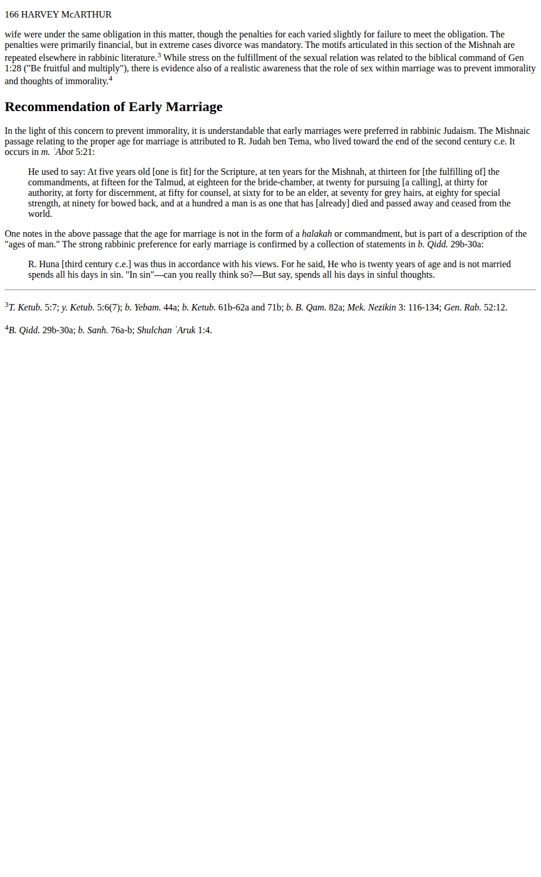166 HARVEY McARTHUR
wife were under the same obligation in this matter, though the penalties for each varied slightly for failure to meet the obligation. The penalties were primarily financial, but in extreme cases divorce was mandatory. The motifs articulated in this section of the Mishnah are repeated elsewhere in rabbinic literature.3 While stress on the fulfillment of the sexual relation was related to the biblical command of Gen 1:28 ("Be fruitful and multiply"), there is evidence also of a realistic awareness that the role of sex within marriage was to prevent immorality and thoughts of immorality.4
Recommendation of Early Marriage
In the light of this concern to prevent immorality, it is understandable that early marriages were preferred in rabbinic Judaism. The Mishnaic passage relating to the proper age for marriage is attributed to R. Judah ben Tema, who lived toward the end of the second century c.e. It occurs in m. ʾAbot 5:21:
He used to say: At five years old [one is fit] for the Scripture, at ten years for the Mishnah, at thirteen for [the fulfilling of] the commandments, at fifteen for the Talmud, at eighteen for the bride-chamber, at twenty for pursuing [a calling], at thirty for authority, at forty for discernment, at fifty for counsel, at sixty for to be an elder, at seventy for grey hairs, at eighty for special strength, at ninety for bowed back, and at a hundred a man is as one that has [already] died and passed away and ceased from the world.
One notes in the above passage that the age for marriage is not in the form of a halakah or commandment, but is part of a description of the "ages of man." The strong rabbinic preference for early marriage is confirmed by a collection of statements in b. Qidd. 29b-30a:
R. Huna [third century c.e.] was thus in accordance with his views. For he said, He who is twenty years of age and is not married spends all his days in sin. "In sin"—can you really think so?—But say, spends all his days in sinful thoughts.
3T. Ketub. 5:7; y. Ketub. 5:6(7); b. Yebam. 44a; b. Ketub. 61b-62a and 71b; b. B. Qam. 82a; Mek. Nezikin 3: 116-134; Gen. Rab. 52:12.
4B. Qidd. 29b-30a; b. Sanh. 76a-b; Shulchan ʾAruk 1:4.